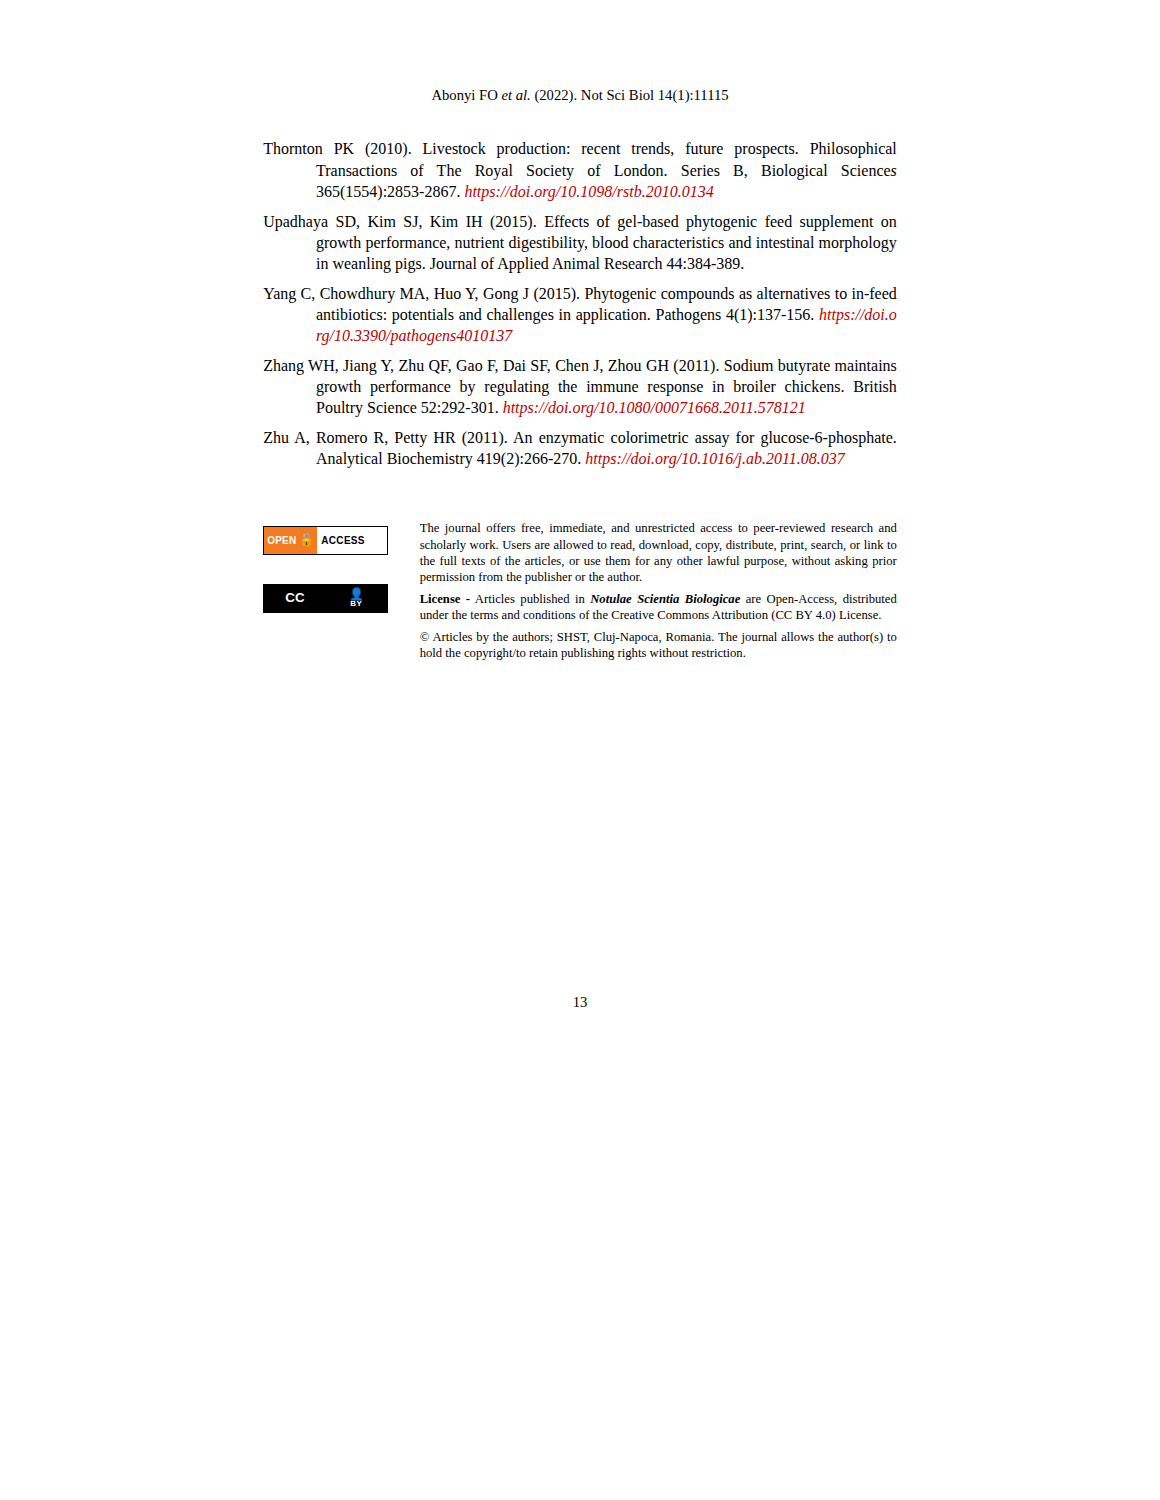Abonyi FO et al. (2022). Not Sci Biol 14(1):11115
Thornton PK (2010). Livestock production: recent trends, future prospects. Philosophical Transactions of The Royal Society of London. Series B, Biological Sciences 365(1554):2853-2867. https://doi.org/10.1098/rstb.2010.0134
Upadhaya SD, Kim SJ, Kim IH (2015). Effects of gel-based phytogenic feed supplement on growth performance, nutrient digestibility, blood characteristics and intestinal morphology in weanling pigs. Journal of Applied Animal Research 44:384-389.
Yang C, Chowdhury MA, Huo Y, Gong J (2015). Phytogenic compounds as alternatives to in-feed antibiotics: potentials and challenges in application. Pathogens 4(1):137-156. https://doi.org/10.3390/pathogens4010137
Zhang WH, Jiang Y, Zhu QF, Gao F, Dai SF, Chen J, Zhou GH (2011). Sodium butyrate maintains growth performance by regulating the immune response in broiler chickens. British Poultry Science 52:292-301. https://doi.org/10.1080/00071668.2011.578121
Zhu A, Romero R, Petty HR (2011). An enzymatic colorimetric assay for glucose-6-phosphate. Analytical Biochemistry 419(2):266-270. https://doi.org/10.1016/j.ab.2011.08.037
OPEN🔓ACCESS
CC 👤BY
The journal offers free, immediate, and unrestricted access to peer-reviewed research and scholarly work. Users are allowed to read, download, copy, distribute, print, search, or link to the full texts of the articles, or use them for any other lawful purpose, without asking prior permission from the publisher or the author.
License - Articles published in Notulae Scientia Biologicae are Open-Access, distributed under the terms and conditions of the Creative Commons Attribution (CC BY 4.0) License.
© Articles by the authors; SHST, Cluj-Napoca, Romania. The journal allows the author(s) to hold the copyright/to retain publishing rights without restriction.
13